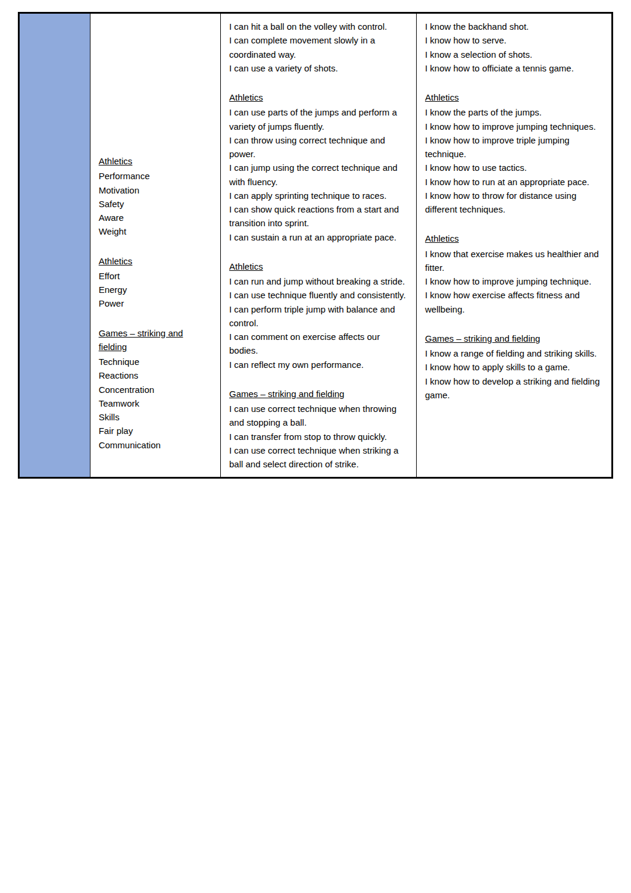| | Athletics Performance Motivation Safety Aware Weight Athletics Effort Energy Power Games – striking and fielding Technique Reactions Concentration Teamwork Skills Fair play Communication | I can hit a ball on the volley with control. I can complete movement slowly in a coordinated way. I can use a variety of shots. Athletics I can use parts of the jumps and perform a variety of jumps fluently. I can throw using correct technique and power. I can jump using the correct technique and with fluency. I can apply sprinting technique to races. I can show quick reactions from a start and transition into sprint. I can sustain a run at an appropriate pace. Athletics I can run and jump without breaking a stride. I can use technique fluently and consistently. I can perform triple jump with balance and control. I can comment on exercise affects our bodies. I can reflect my own performance. Games – striking and fielding I can use correct technique when throwing and stopping a ball. I can transfer from stop to throw quickly. I can use correct technique when striking a ball and select direction of strike. | I know the backhand shot. I know how to serve. I know a selection of shots. I know how to officiate a tennis game. Athletics I know the parts of the jumps. I know how to improve jumping techniques. I know how to improve triple jumping technique. I know how to use tactics. I know how to run at an appropriate pace. I know how to throw for distance using different techniques. Athletics I know that exercise makes us healthier and fitter. I know how to improve jumping technique. I know how exercise affects fitness and wellbeing. Games – striking and fielding I know a range of fielding and striking skills. I know how to apply skills to a game. I know how to develop a striking and fielding game. |